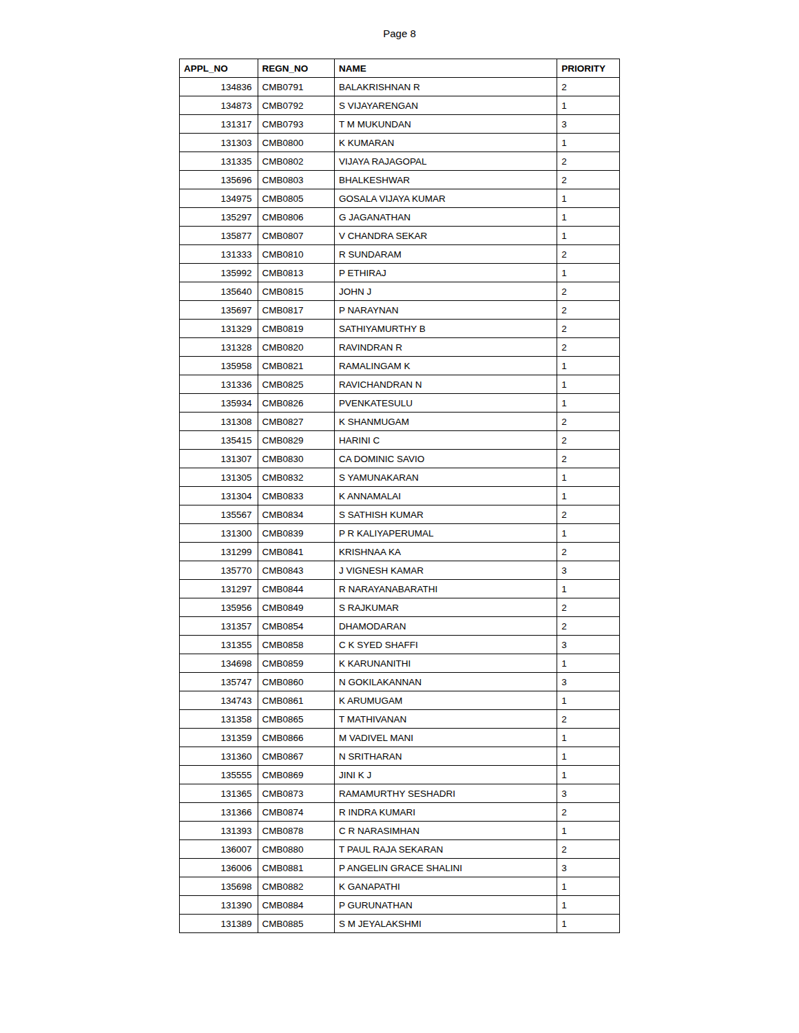Page 8
| APPL_NO | REGN_NO | NAME | PRIORITY |
| --- | --- | --- | --- |
| 134836 | CMB0791 | BALAKRISHNAN R | 2 |
| 134873 | CMB0792 | S VIJAYARENGAN | 1 |
| 131317 | CMB0793 | T M MUKUNDAN | 3 |
| 131303 | CMB0800 | K KUMARAN | 1 |
| 131335 | CMB0802 | VIJAYA RAJAGOPAL | 2 |
| 135696 | CMB0803 | BHALKESHWAR | 2 |
| 134975 | CMB0805 | GOSALA VIJAYA KUMAR | 1 |
| 135297 | CMB0806 | G JAGANATHAN | 1 |
| 135877 | CMB0807 | V CHANDRA SEKAR | 1 |
| 131333 | CMB0810 | R SUNDARAM | 2 |
| 135992 | CMB0813 | P ETHIRAJ | 1 |
| 135640 | CMB0815 | JOHN J | 2 |
| 135697 | CMB0817 | P NARAYNAN | 2 |
| 131329 | CMB0819 | SATHIYAMURTHY B | 2 |
| 131328 | CMB0820 | RAVINDRAN R | 2 |
| 135958 | CMB0821 | RAMALINGAM K | 1 |
| 131336 | CMB0825 | RAVICHANDRAN N | 1 |
| 135934 | CMB0826 | PVENKATESULU | 1 |
| 131308 | CMB0827 | K SHANMUGAM | 2 |
| 135415 | CMB0829 | HARINI C | 2 |
| 131307 | CMB0830 | CA DOMINIC SAVIO | 2 |
| 131305 | CMB0832 | S YAMUNAKARAN | 1 |
| 131304 | CMB0833 | K ANNAMALAI | 1 |
| 135567 | CMB0834 | S SATHISH KUMAR | 2 |
| 131300 | CMB0839 | P R KALIYAPERUMAL | 1 |
| 131299 | CMB0841 | KRISHNAA KA | 2 |
| 135770 | CMB0843 | J VIGNESH KAMAR | 3 |
| 131297 | CMB0844 | R NARAYANABARATHI | 1 |
| 135956 | CMB0849 | S RAJKUMAR | 2 |
| 131357 | CMB0854 | DHAMODARAN | 2 |
| 131355 | CMB0858 | C K SYED SHAFFI | 3 |
| 134698 | CMB0859 | K KARUNANITHI | 1 |
| 135747 | CMB0860 | N GOKILAKANNAN | 3 |
| 134743 | CMB0861 | K ARUMUGAM | 1 |
| 131358 | CMB0865 | T MATHIVANAN | 2 |
| 131359 | CMB0866 | M VADIVEL MANI | 1 |
| 131360 | CMB0867 | N SRITHARAN | 1 |
| 135555 | CMB0869 | JINI K J | 1 |
| 131365 | CMB0873 | RAMAMURTHY SESHADRI | 3 |
| 131366 | CMB0874 | R INDRA KUMARI | 2 |
| 131393 | CMB0878 | C R NARASIMHAN | 1 |
| 136007 | CMB0880 | T PAUL RAJA SEKARAN | 2 |
| 136006 | CMB0881 | P ANGELIN GRACE SHALINI | 3 |
| 135698 | CMB0882 | K GANAPATHI | 1 |
| 131390 | CMB0884 | P GURUNATHAN | 1 |
| 131389 | CMB0885 | S M JEYALAKSHMI | 1 |